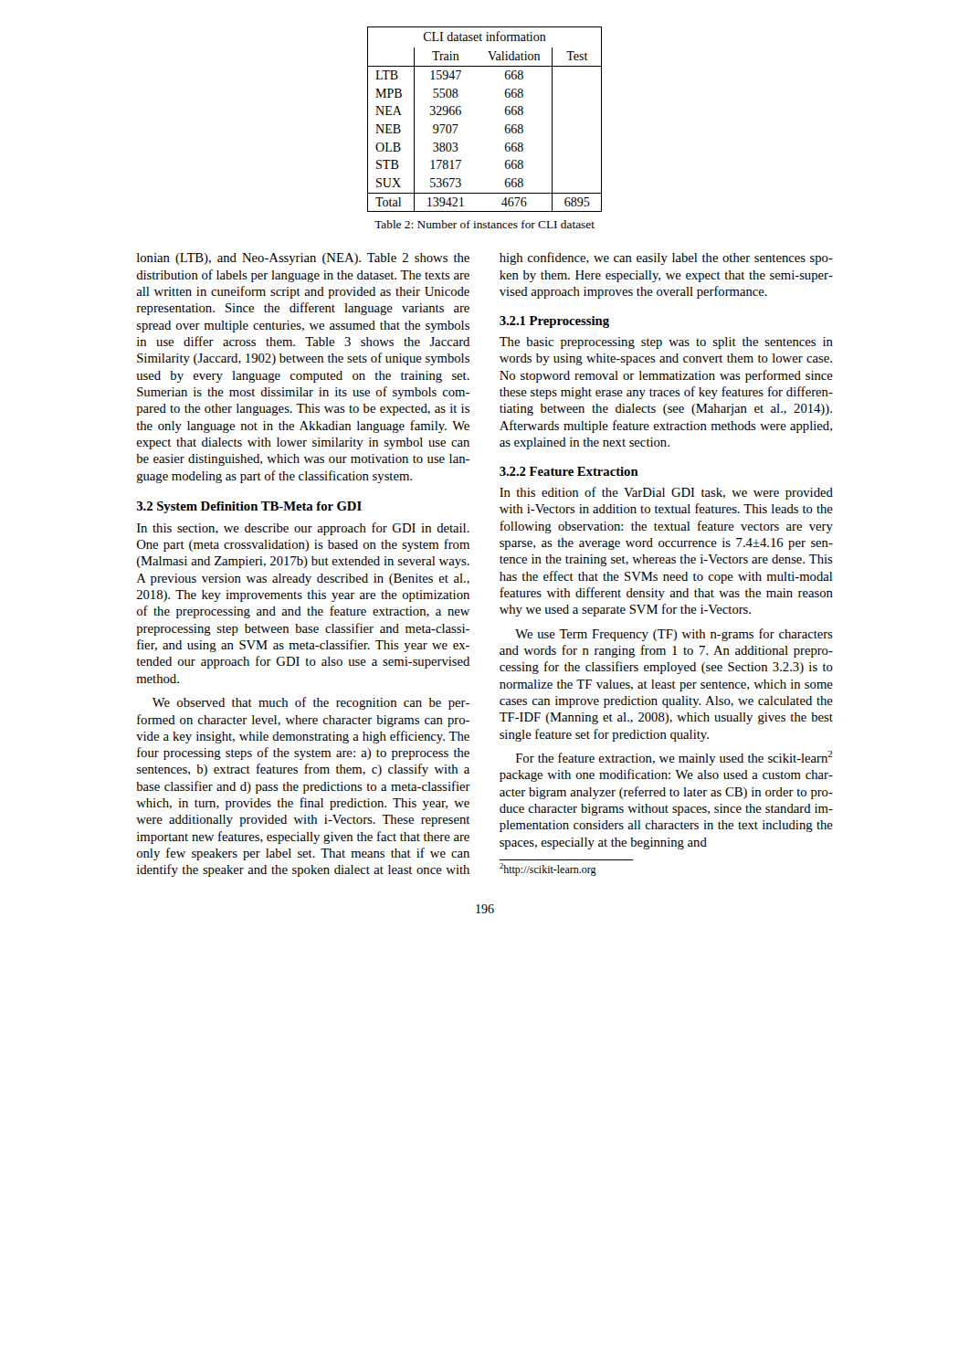CLI dataset information
| | Train | Validation | Test |
| --- | --- | --- | --- |
| LTB | 15947 | 668 | |
| MPB | 5508 | 668 | |
| NEA | 32966 | 668 | |
| NEB | 9707 | 668 | |
| OLB | 3803 | 668 | |
| STB | 17817 | 668 | |
| SUX | 53673 | 668 | |
| Total | 139421 | 4676 | 6895 |
Table 2: Number of instances for CLI dataset
lonian (LTB), and Neo-Assyrian (NEA). Table 2 shows the distribution of labels per language in the dataset. The texts are all written in cuneiform script and provided as their Unicode representation. Since the different language variants are spread over multiple centuries, we assumed that the symbols in use differ across them. Table 3 shows the Jaccard Similarity (Jaccard, 1902) between the sets of unique symbols used by every language computed on the training set. Sumerian is the most dissimilar in its use of symbols compared to the other languages. This was to be expected, as it is the only language not in the Akkadian language family. We expect that dialects with lower similarity in symbol use can be easier distinguished, which was our motivation to use language modeling as part of the classification system.
3.2 System Definition TB-Meta for GDI
In this section, we describe our approach for GDI in detail. One part (meta crossvalidation) is based on the system from (Malmasi and Zampieri, 2017b) but extended in several ways. A previous version was already described in (Benites et al., 2018). The key improvements this year are the optimization of the preprocessing and and the feature extraction, a new preprocessing step between base classifier and meta-classifier, and using an SVM as meta-classifier. This year we extended our approach for GDI to also use a semi-supervised method.
We observed that much of the recognition can be performed on character level, where character bigrams can provide a key insight, while demonstrating a high efficiency. The four processing steps of the system are: a) to preprocess the sentences, b) extract features from them, c) classify with a base classifier and d) pass the predictions to a meta-classifier which, in turn, provides the final prediction. This year, we were additionally provided with i-Vectors. These represent important new features, especially given the fact that there are only few speakers per label set. That means that if we can identify the speaker and the spoken dialect at least once with high confidence, we can easily label the other sentences spoken by them. Here especially, we expect that the semi-supervised approach improves the overall performance.
3.2.1 Preprocessing
The basic preprocessing step was to split the sentences in words by using white-spaces and convert them to lower case. No stopword removal or lemmatization was performed since these steps might erase any traces of key features for differentiating between the dialects (see (Maharjan et al., 2014)). Afterwards multiple feature extraction methods were applied, as explained in the next section.
3.2.2 Feature Extraction
In this edition of the VarDial GDI task, we were provided with i-Vectors in addition to textual features. This leads to the following observation: the textual feature vectors are very sparse, as the average word occurrence is 7.4±4.16 per sentence in the training set, whereas the i-Vectors are dense. This has the effect that the SVMs need to cope with multi-modal features with different density and that was the main reason why we used a separate SVM for the i-Vectors.
We use Term Frequency (TF) with n-grams for characters and words for n ranging from 1 to 7. An additional preprocessing for the classifiers employed (see Section 3.2.3) is to normalize the TF values, at least per sentence, which in some cases can improve prediction quality. Also, we calculated the TF-IDF (Manning et al., 2008), which usually gives the best single feature set for prediction quality.
For the feature extraction, we mainly used the scikit-learn2 package with one modification: We also used a custom character bigram analyzer (referred to later as CB) in order to produce character bigrams without spaces, since the standard implementation considers all characters in the text including the spaces, especially at the beginning and
2http://scikit-learn.org
196